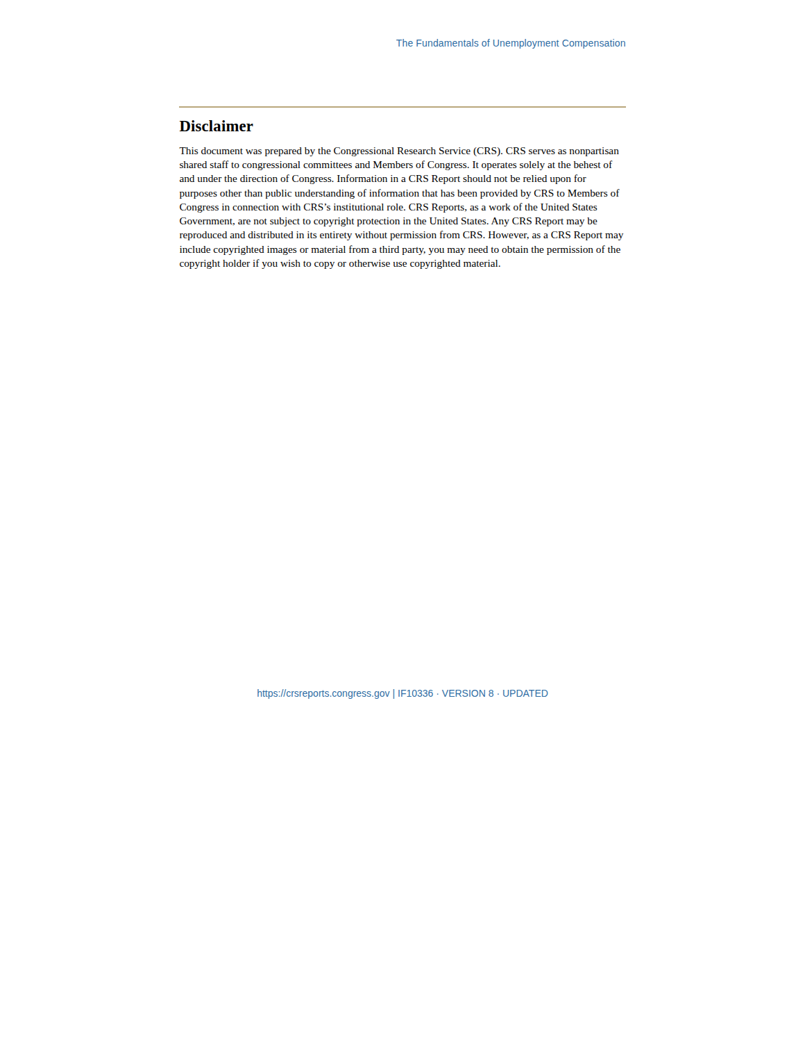The Fundamentals of Unemployment Compensation
Disclaimer
This document was prepared by the Congressional Research Service (CRS). CRS serves as nonpartisan shared staff to congressional committees and Members of Congress. It operates solely at the behest of and under the direction of Congress. Information in a CRS Report should not be relied upon for purposes other than public understanding of information that has been provided by CRS to Members of Congress in connection with CRS’s institutional role. CRS Reports, as a work of the United States Government, are not subject to copyright protection in the United States. Any CRS Report may be reproduced and distributed in its entirety without permission from CRS. However, as a CRS Report may include copyrighted images or material from a third party, you may need to obtain the permission of the copyright holder if you wish to copy or otherwise use copyrighted material.
https://crsreports.congress.gov | IF10336 · VERSION 8 · UPDATED